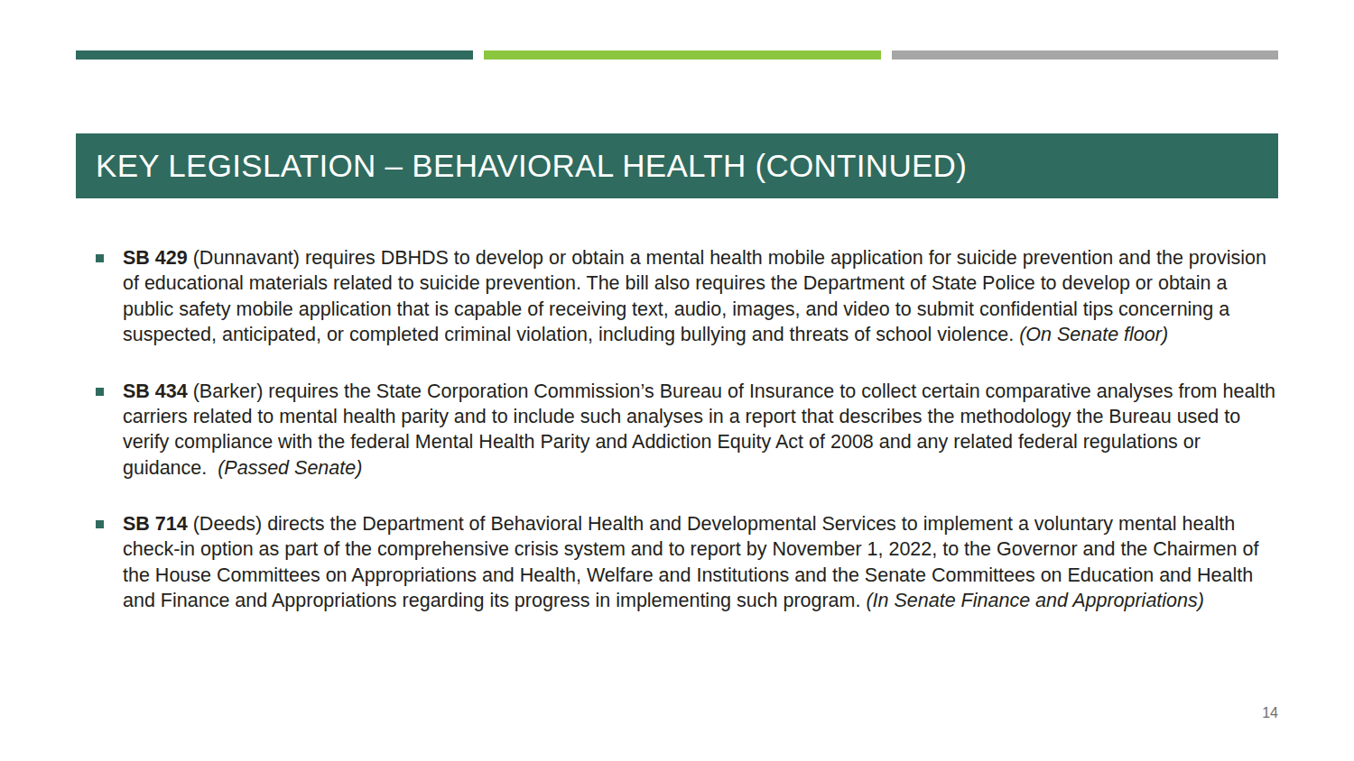KEY LEGISLATION – BEHAVIORAL HEALTH (CONTINUED)
SB 429 (Dunnavant) requires DBHDS to develop or obtain a mental health mobile application for suicide prevention and the provision of educational materials related to suicide prevention. The bill also requires the Department of State Police to develop or obtain a public safety mobile application that is capable of receiving text, audio, images, and video to submit confidential tips concerning a suspected, anticipated, or completed criminal violation, including bullying and threats of school violence. (On Senate floor)
SB 434 (Barker) requires the State Corporation Commission’s Bureau of Insurance to collect certain comparative analyses from health carriers related to mental health parity and to include such analyses in a report that describes the methodology the Bureau used to verify compliance with the federal Mental Health Parity and Addiction Equity Act of 2008 and any related federal regulations or guidance. (Passed Senate)
SB 714 (Deeds) directs the Department of Behavioral Health and Developmental Services to implement a voluntary mental health check-in option as part of the comprehensive crisis system and to report by November 1, 2022, to the Governor and the Chairmen of the House Committees on Appropriations and Health, Welfare and Institutions and the Senate Committees on Education and Health and Finance and Appropriations regarding its progress in implementing such program. (In Senate Finance and Appropriations)
14